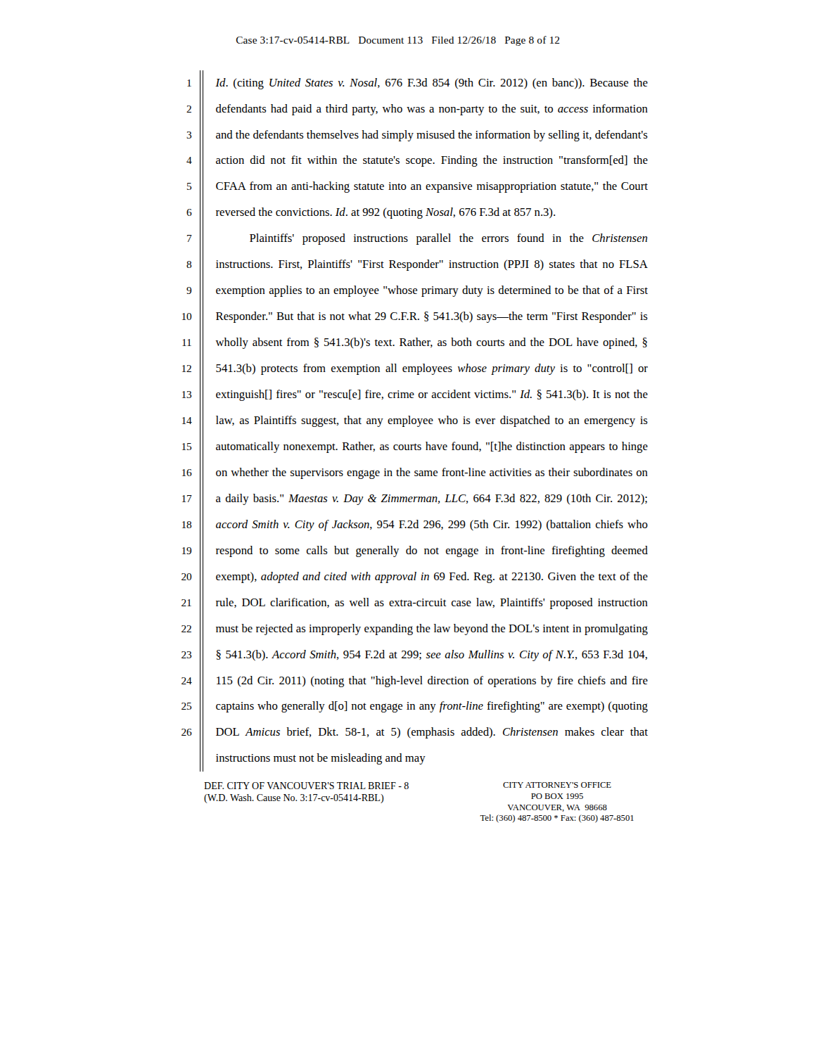Case 3:17-cv-05414-RBL Document 113 Filed 12/26/18 Page 8 of 12
1
2
3
4
5
6
7
8
9
10
11
12
13
14
15
16
17
18
19
20
21
22
23
24
25
26
Id. (citing United States v. Nosal, 676 F.3d 854 (9th Cir. 2012) (en banc)). Because the defendants had paid a third party, who was a non-party to the suit, to access information and the defendants themselves had simply misused the information by selling it, defendant's action did not fit within the statute's scope. Finding the instruction "transform[ed] the CFAA from an anti-hacking statute into an expansive misappropriation statute," the Court reversed the convictions. Id. at 992 (quoting Nosal, 676 F.3d at 857 n.3).
Plaintiffs' proposed instructions parallel the errors found in the Christensen instructions. First, Plaintiffs' "First Responder" instruction (PPJI 8) states that no FLSA exemption applies to an employee "whose primary duty is determined to be that of a First Responder." But that is not what 29 C.F.R. § 541.3(b) says—the term "First Responder" is wholly absent from § 541.3(b)'s text. Rather, as both courts and the DOL have opined, § 541.3(b) protects from exemption all employees whose primary duty is to "control[] or extinguish[] fires" or "rescu[e] fire, crime or accident victims." Id. § 541.3(b). It is not the law, as Plaintiffs suggest, that any employee who is ever dispatched to an emergency is automatically nonexempt. Rather, as courts have found, "[t]he distinction appears to hinge on whether the supervisors engage in the same front-line activities as their subordinates on a daily basis." Maestas v. Day & Zimmerman, LLC, 664 F.3d 822, 829 (10th Cir. 2012); accord Smith v. City of Jackson, 954 F.2d 296, 299 (5th Cir. 1992) (battalion chiefs who respond to some calls but generally do not engage in front-line firefighting deemed exempt), adopted and cited with approval in 69 Fed. Reg. at 22130. Given the text of the rule, DOL clarification, as well as extra-circuit case law, Plaintiffs' proposed instruction must be rejected as improperly expanding the law beyond the DOL's intent in promulgating § 541.3(b). Accord Smith, 954 F.2d at 299; see also Mullins v. City of N.Y., 653 F.3d 104, 115 (2d Cir. 2011) (noting that "high-level direction of operations by fire chiefs and fire captains who generally d[o] not engage in any front-line firefighting" are exempt) (quoting DOL Amicus brief, Dkt. 58-1, at 5) (emphasis added). Christensen makes clear that instructions must not be misleading and may
DEF. CITY OF VANCOUVER'S TRIAL BRIEF - 8
(W.D. Wash. Cause No. 3:17-cv-05414-RBL)
CITY ATTORNEY'S OFFICE
PO BOX 1995
VANCOUVER, WA 98668
Tel: (360) 487-8500 * Fax: (360) 487-8501